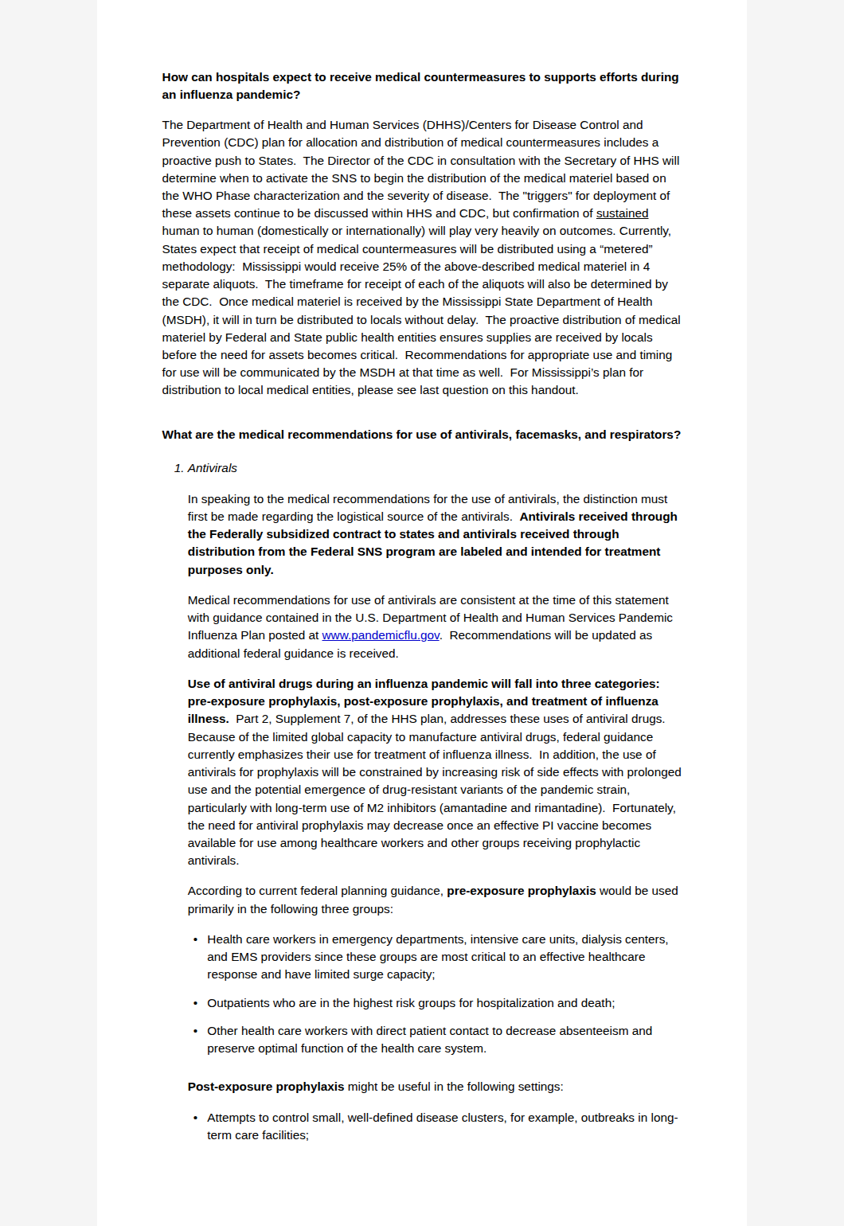How can hospitals expect to receive medical countermeasures to supports efforts during an influenza pandemic?
The Department of Health and Human Services (DHHS)/Centers for Disease Control and Prevention (CDC) plan for allocation and distribution of medical countermeasures includes a proactive push to States. The Director of the CDC in consultation with the Secretary of HHS will determine when to activate the SNS to begin the distribution of the medical materiel based on the WHO Phase characterization and the severity of disease. The "triggers" for deployment of these assets continue to be discussed within HHS and CDC, but confirmation of sustained human to human (domestically or internationally) will play very heavily on outcomes. Currently, States expect that receipt of medical countermeasures will be distributed using a “metered” methodology: Mississippi would receive 25% of the above-described medical materiel in 4 separate aliquots. The timeframe for receipt of each of the aliquots will also be determined by the CDC. Once medical materiel is received by the Mississippi State Department of Health (MSDH), it will in turn be distributed to locals without delay. The proactive distribution of medical materiel by Federal and State public health entities ensures supplies are received by locals before the need for assets becomes critical. Recommendations for appropriate use and timing for use will be communicated by the MSDH at that time as well. For Mississippi’s plan for distribution to local medical entities, please see last question on this handout.
What are the medical recommendations for use of antivirals, facemasks, and respirators?
Antivirals
In speaking to the medical recommendations for the use of antivirals, the distinction must first be made regarding the logistical source of the antivirals. Antivirals received through the Federally subsidized contract to states and antivirals received through distribution from the Federal SNS program are labeled and intended for treatment purposes only.
Medical recommendations for use of antivirals are consistent at the time of this statement with guidance contained in the U.S. Department of Health and Human Services Pandemic Influenza Plan posted at www.pandemicflu.gov. Recommendations will be updated as additional federal guidance is received.
Use of antiviral drugs during an influenza pandemic will fall into three categories: pre-exposure prophylaxis, post-exposure prophylaxis, and treatment of influenza illness. Part 2, Supplement 7, of the HHS plan, addresses these uses of antiviral drugs. Because of the limited global capacity to manufacture antiviral drugs, federal guidance currently emphasizes their use for treatment of influenza illness. In addition, the use of antivirals for prophylaxis will be constrained by increasing risk of side effects with prolonged use and the potential emergence of drug-resistant variants of the pandemic strain, particularly with long-term use of M2 inhibitors (amantadine and rimantadine). Fortunately, the need for antiviral prophylaxis may decrease once an effective PI vaccine becomes available for use among healthcare workers and other groups receiving prophylactic antivirals.
According to current federal planning guidance, pre-exposure prophylaxis would be used primarily in the following three groups:
Health care workers in emergency departments, intensive care units, dialysis centers, and EMS providers since these groups are most critical to an effective healthcare response and have limited surge capacity;
Outpatients who are in the highest risk groups for hospitalization and death;
Other health care workers with direct patient contact to decrease absenteeism and preserve optimal function of the health care system.
Post-exposure prophylaxis might be useful in the following settings:
Attempts to control small, well-defined disease clusters, for example, outbreaks in long-term care facilities;